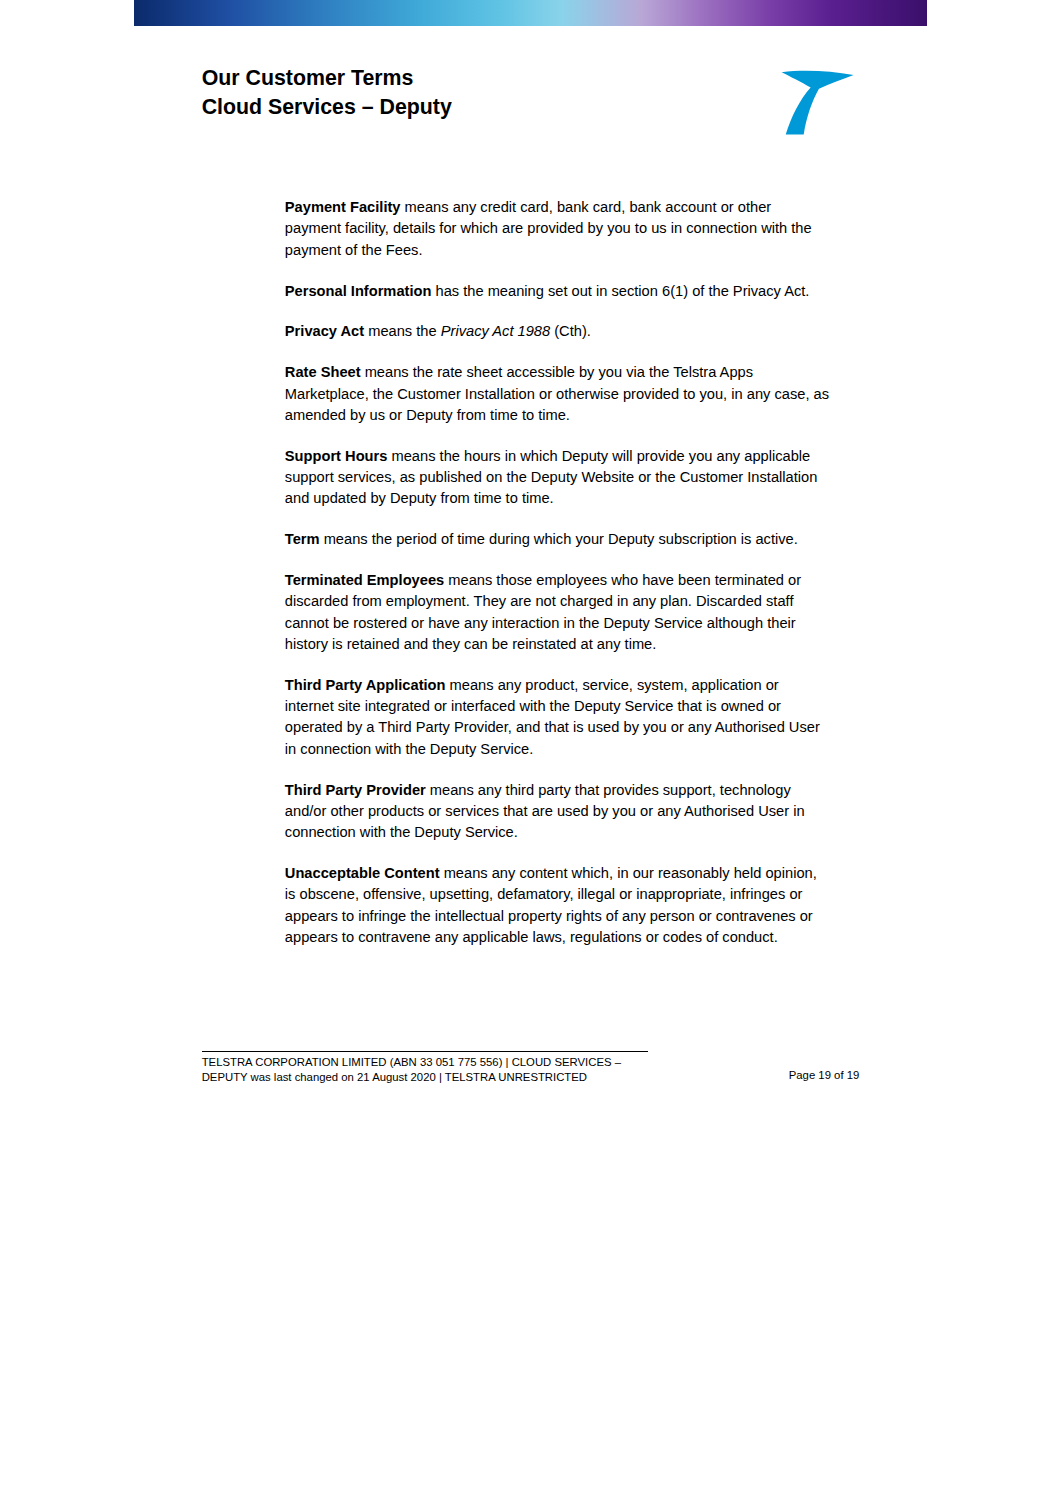Our Customer Terms
Cloud Services – Deputy
Payment Facility means any credit card, bank card, bank account or other payment facility, details for which are provided by you to us in connection with the payment of the Fees.
Personal Information has the meaning set out in section 6(1) of the Privacy Act.
Privacy Act means the Privacy Act 1988 (Cth).
Rate Sheet means the rate sheet accessible by you via the Telstra Apps Marketplace, the Customer Installation or otherwise provided to you, in any case, as amended by us or Deputy from time to time.
Support Hours means the hours in which Deputy will provide you any applicable support services, as published on the Deputy Website or the Customer Installation and updated by Deputy from time to time.
Term means the period of time during which your Deputy subscription is active.
Terminated Employees means those employees who have been terminated or discarded from employment. They are not charged in any plan. Discarded staff cannot be rostered or have any interaction in the Deputy Service although their history is retained and they can be reinstated at any time.
Third Party Application means any product, service, system, application or internet site integrated or interfaced with the Deputy Service that is owned or operated by a Third Party Provider, and that is used by you or any Authorised User in connection with the Deputy Service.
Third Party Provider means any third party that provides support, technology and/or other products or services that are used by you or any Authorised User in connection with the Deputy Service.
Unacceptable Content means any content which, in our reasonably held opinion, is obscene, offensive, upsetting, defamatory, illegal or inappropriate, infringes or appears to infringe the intellectual property rights of any person or contravenes or appears to contravene any applicable laws, regulations or codes of conduct.
TELSTRA CORPORATION LIMITED (ABN 33 051 775 556) | CLOUD SERVICES – DEPUTY was last changed on 21 August 2020 | TELSTRA UNRESTRICTED
Page 19 of 19